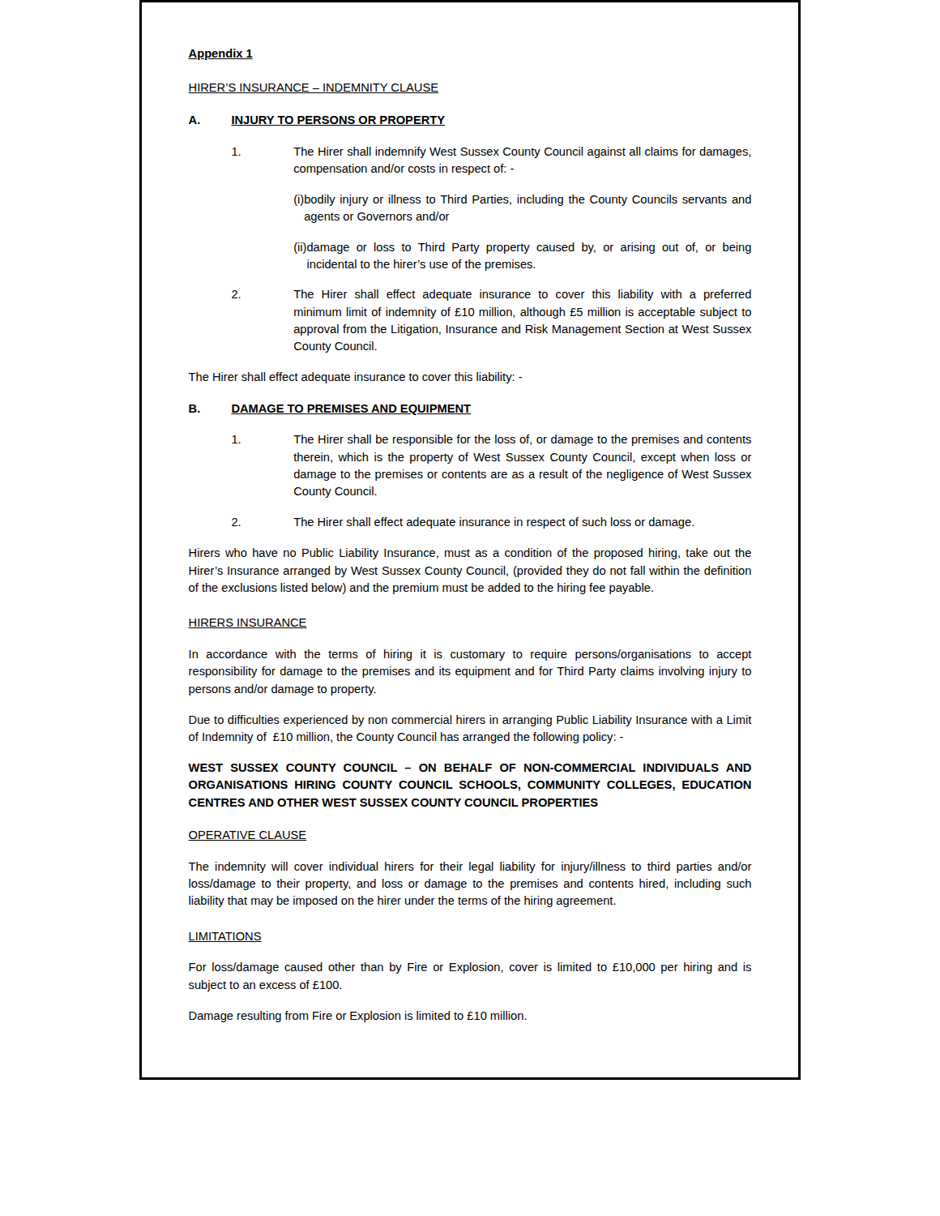Appendix 1
HIRER’S INSURANCE – INDEMNITY CLAUSE
A.
INJURY TO PERSONS OR PROPERTY
1.
The Hirer shall indemnify West Sussex County Council against all claims for damages, compensation and/or costs in respect of: -
(i)
bodily injury or illness to Third Parties, including the County Councils servants and agents or Governors and/or
(ii)
damage or loss to Third Party property caused by, or arising out of, or being incidental to the hirer’s use of the premises.
2.
The Hirer shall effect adequate insurance to cover this liability with a preferred minimum limit of indemnity of £10 million, although £5 million is acceptable subject to approval from the Litigation, Insurance and Risk Management Section at West Sussex County Council.
The Hirer shall effect adequate insurance to cover this liability: -
B.
DAMAGE TO PREMISES AND EQUIPMENT
1.
The Hirer shall be responsible for the loss of, or damage to the premises and contents therein, which is the property of West Sussex County Council, except when loss or damage to the premises or contents are as a result of the negligence of West Sussex County Council.
2.
The Hirer shall effect adequate insurance in respect of such loss or damage.
Hirers who have no Public Liability Insurance, must as a condition of the proposed hiring, take out the Hirer’s Insurance arranged by West Sussex County Council, (provided they do not fall within the definition of the exclusions listed below) and the premium must be added to the hiring fee payable.
HIRERS INSURANCE
In accordance with the terms of hiring it is customary to require persons/organisations to accept responsibility for damage to the premises and its equipment and for Third Party claims involving injury to persons and/or damage to property.
Due to difficulties experienced by non commercial hirers in arranging Public Liability Insurance with a Limit of Indemnity of £10 million, the County Council has arranged the following policy: -
WEST SUSSEX COUNTY COUNCIL – ON BEHALF OF NON-COMMERCIAL INDIVIDUALS AND ORGANISATIONS HIRING COUNTY COUNCIL SCHOOLS, COMMUNITY COLLEGES, EDUCATION CENTRES AND OTHER WEST SUSSEX COUNTY COUNCIL PROPERTIES
OPERATIVE CLAUSE
The indemnity will cover individual hirers for their legal liability for injury/illness to third parties and/or loss/damage to their property, and loss or damage to the premises and contents hired, including such liability that may be imposed on the hirer under the terms of the hiring agreement.
LIMITATIONS
For loss/damage caused other than by Fire or Explosion, cover is limited to £10,000 per hiring and is subject to an excess of £100.
Damage resulting from Fire or Explosion is limited to £10 million.